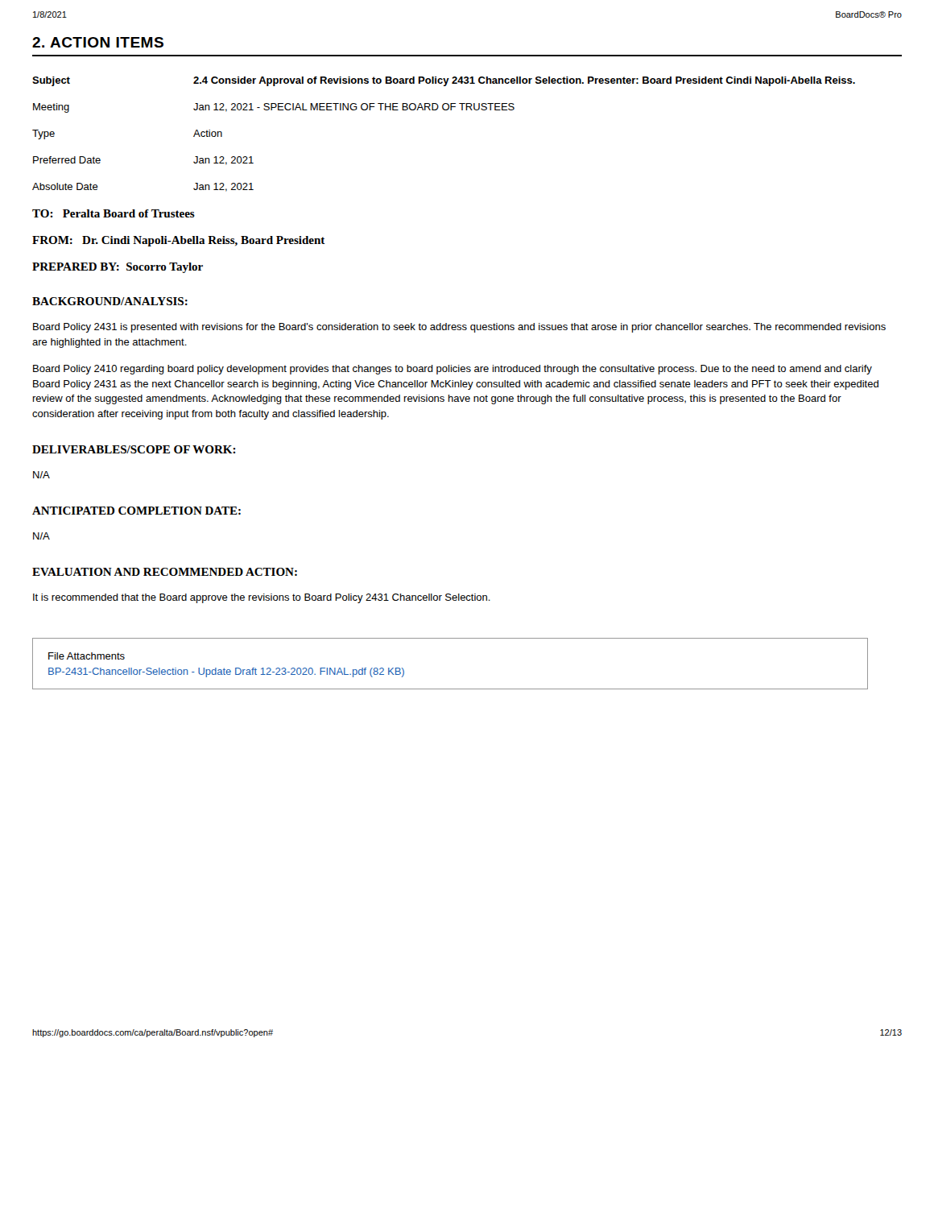1/8/2021 BoardDocs® Pro
2. ACTION ITEMS
| Subject | 2.4 Consider Approval of Revisions to Board Policy 2431 Chancellor Selection. Presenter: Board President Cindi Napoli-Abella Reiss. |
| Meeting | Jan 12, 2021 - SPECIAL MEETING OF THE BOARD OF TRUSTEES |
| Type | Action |
| Preferred Date | Jan 12, 2021 |
| Absolute Date | Jan 12, 2021 |
TO: Peralta Board of Trustees
FROM: Dr. Cindi Napoli-Abella Reiss, Board President
PREPARED BY: Socorro Taylor
BACKGROUND/ANALYSIS:
Board Policy 2431 is presented with revisions for the Board's consideration to seek to address questions and issues that arose in prior chancellor searches. The recommended revisions are highlighted in the attachment.
Board Policy 2410 regarding board policy development provides that changes to board policies are introduced through the consultative process. Due to the need to amend and clarify Board Policy 2431 as the next Chancellor search is beginning, Acting Vice Chancellor McKinley consulted with academic and classified senate leaders and PFT to seek their expedited review of the suggested amendments. Acknowledging that these recommended revisions have not gone through the full consultative process, this is presented to the Board for consideration after receiving input from both faculty and classified leadership.
DELIVERABLES/SCOPE OF WORK:
N/A
ANTICIPATED COMPLETION DATE:
N/A
EVALUATION AND RECOMMENDED ACTION:
It is recommended that the Board approve the revisions to Board Policy 2431 Chancellor Selection.
File Attachments
BP-2431-Chancellor-Selection - Update Draft 12-23-2020. FINAL.pdf (82 KB)
https://go.boarddocs.com/ca/peralta/Board.nsf/vpublic?open# 12/13